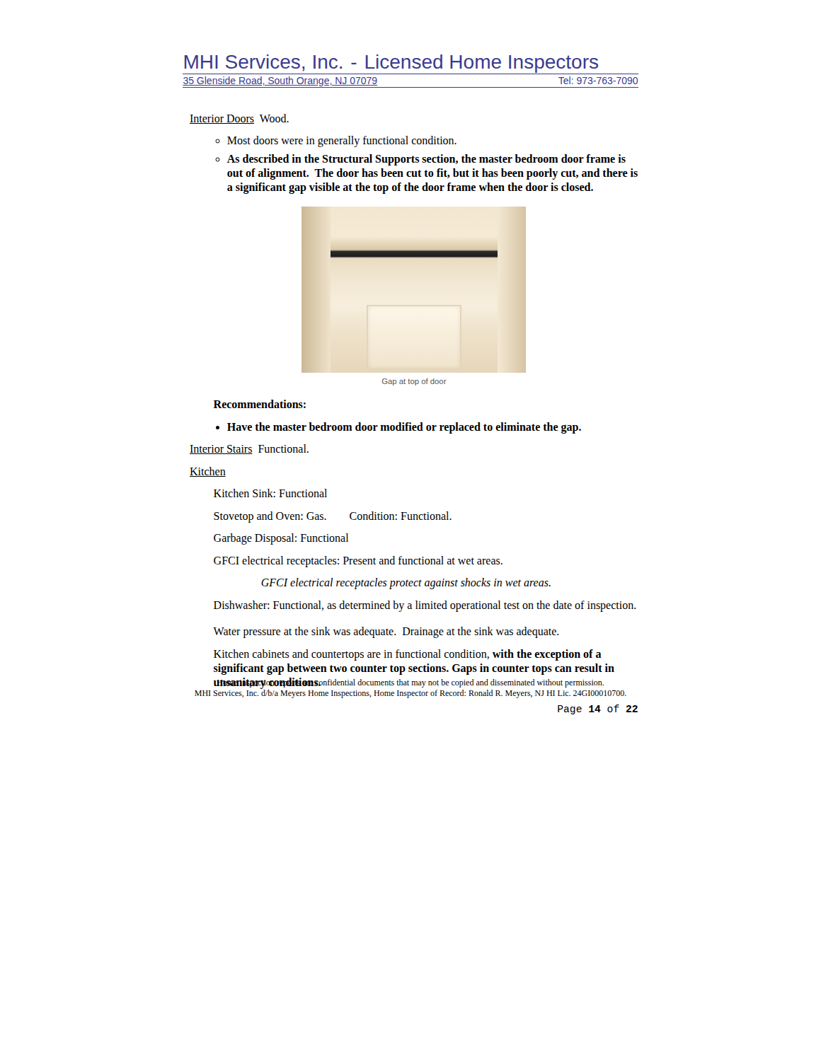MHI Services, Inc.-Licensed Home Inspectors
35 Glenside Road, South Orange, NJ 07079 Tel: 973-763-7090
Interior Doors Wood.
Most doors were in generally functional condition.
As described in the Structural Supports section, the master bedroom door frame is out of alignment. The door has been cut to fit, but it has been poorly cut, and there is a significant gap visible at the top of the door frame when the door is closed.
Gap at top of door
Recommendations:
Have the master bedroom door modified or replaced to eliminate the gap.
Interior Stairs Functional.
Kitchen
Kitchen Sink: Functional
Stovetop and Oven: Gas. Condition: Functional.
Garbage Disposal: Functional
GFCI electrical receptacles: Present and functional at wet areas.
GFCI electrical receptacles protect against shocks in wet areas.
Dishwasher: Functional, as determined by a limited operational test on the date of inspection.
Water pressure at the sink was adequate. Drainage at the sink was adequate.
Kitchen cabinets and countertops are in functional condition, with the exception of a significant gap between two counter top sections. Gaps in counter tops can result in unsanitary conditions.
Home inspection reports are confidential documents that may not be copied and disseminated without permission.
MHI Services, Inc. d/b/a Meyers Home Inspections, Home Inspector of Record: Ronald R. Meyers, NJ HI Lic. 24GI00010700.
Page 14 of 22